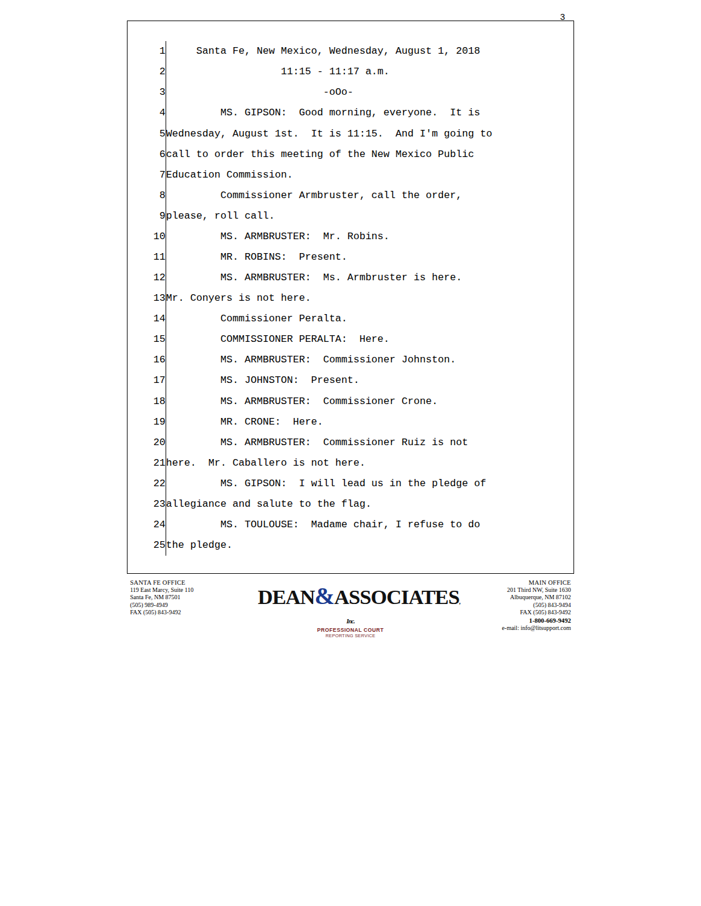3
| 1 | Santa Fe, New Mexico, Wednesday, August 1, 2018 |
| 2 | 11:15 - 11:17 a.m. |
| 3 | -oOo- |
| 4 | MS. GIPSON: Good morning, everyone. It is |
| 5 | Wednesday, August 1st. It is 11:15. And I'm going to |
| 6 | call to order this meeting of the New Mexico Public |
| 7 | Education Commission. |
| 8 | Commissioner Armbruster, call the order, |
| 9 | please, roll call. |
| 10 | MS. ARMBRUSTER: Mr. Robins. |
| 11 | MR. ROBINS: Present. |
| 12 | MS. ARMBRUSTER: Ms. Armbruster is here. |
| 13 | Mr. Conyers is not here. |
| 14 | Commissioner Peralta. |
| 15 | COMMISSIONER PERALTA: Here. |
| 16 | MS. ARMBRUSTER: Commissioner Johnston. |
| 17 | MS. JOHNSTON: Present. |
| 18 | MS. ARMBRUSTER: Commissioner Crone. |
| 19 | MR. CRONE: Here. |
| 20 | MS. ARMBRUSTER: Commissioner Ruiz is not |
| 21 | here. Mr. Caballero is not here. |
| 22 | MS. GIPSON: I will lead us in the pledge of |
| 23 | allegiance and salute to the flag. |
| 24 | MS. TOULOUSE: Madame chair, I refuse to do |
| 25 | the pledge. |
SANTA FE OFFICE
119 East Marcy, Suite 110
Santa Fe, NM 87501
(505) 989-4949
FAX (505) 843-9492
DEAN&ASSOCIATES, Inc.
PROFESSIONAL COURT
REPORTING SERVICE
MAIN OFFICE
201 Third NW, Suite 1630
Albuquerque, NM 87102
(505) 843-9494
FAX (505) 843-9492
1-800-669-9492
e-mail: info@litsupport.com